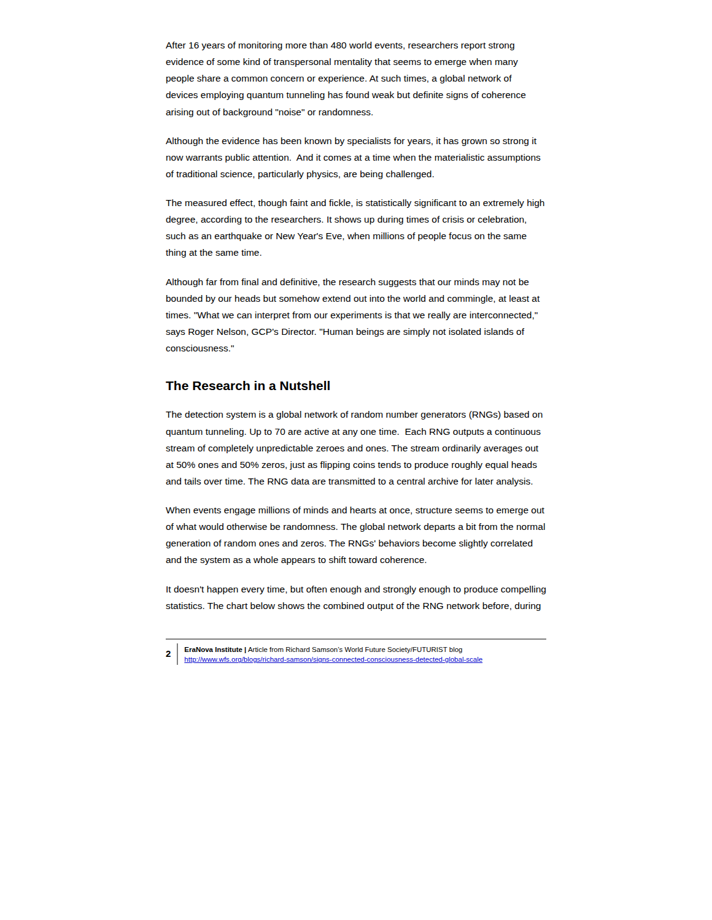After 16 years of monitoring more than 480 world events, researchers report strong evidence of some kind of transpersonal mentality that seems to emerge when many people share a common concern or experience. At such times, a global network of devices employing quantum tunneling has found weak but definite signs of coherence arising out of background "noise" or randomness.
Although the evidence has been known by specialists for years, it has grown so strong it now warrants public attention. And it comes at a time when the materialistic assumptions of traditional science, particularly physics, are being challenged.
The measured effect, though faint and fickle, is statistically significant to an extremely high degree, according to the researchers. It shows up during times of crisis or celebration, such as an earthquake or New Year's Eve, when millions of people focus on the same thing at the same time.
Although far from final and definitive, the research suggests that our minds may not be bounded by our heads but somehow extend out into the world and commingle, at least at times. "What we can interpret from our experiments is that we really are interconnected," says Roger Nelson, GCP's Director. "Human beings are simply not isolated islands of consciousness."
The Research in a Nutshell
The detection system is a global network of random number generators (RNGs) based on quantum tunneling. Up to 70 are active at any one time. Each RNG outputs a continuous stream of completely unpredictable zeroes and ones. The stream ordinarily averages out at 50% ones and 50% zeros, just as flipping coins tends to produce roughly equal heads and tails over time. The RNG data are transmitted to a central archive for later analysis.
When events engage millions of minds and hearts at once, structure seems to emerge out of what would otherwise be randomness. The global network departs a bit from the normal generation of random ones and zeros. The RNGs' behaviors become slightly correlated and the system as a whole appears to shift toward coherence.
It doesn't happen every time, but often enough and strongly enough to produce compelling statistics. The chart below shows the combined output of the RNG network before, during
2
EraNova Institute | Article from Richard Samson’s World Future Society/FUTURIST blog
http://www.wfs.org/blogs/richard-samson/signs-connected-consciousness-detected-global-scale